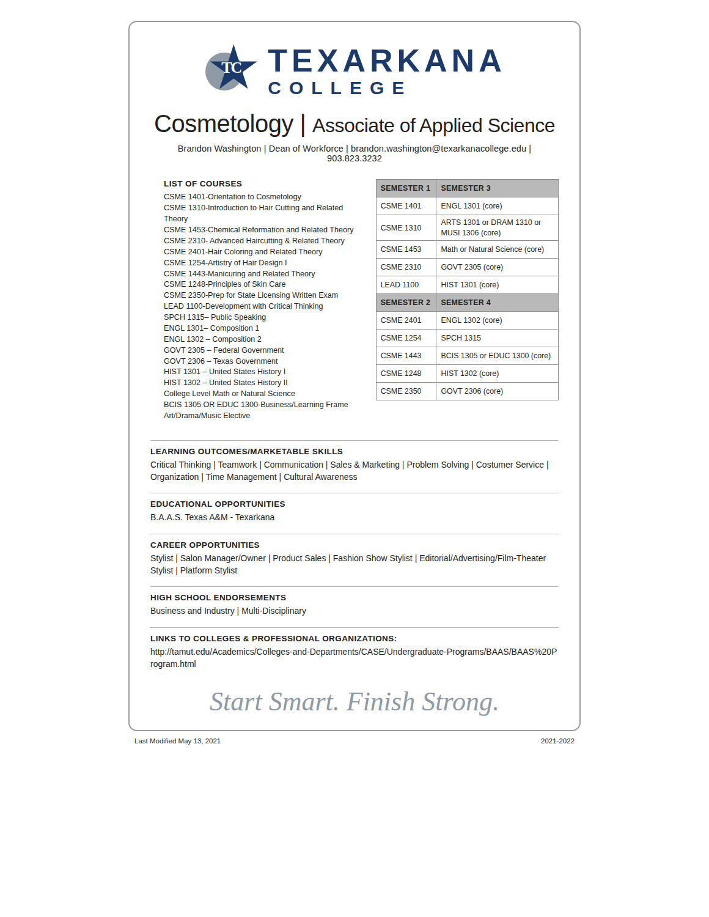TC
TEXARKANA
COLLEGE
Cosmetology | Associate of Applied Science
Brandon Washington | Dean of Workforce | brandon.washington@texarkanacollege.edu | 903.823.3232
List of Courses
CSME 1401-Orientation to Cosmetology
CSME 1310-Introduction to Hair Cutting and Related Theory
CSME 1453-Chemical Reformation and Related Theory
CSME 2310- Advanced Haircutting & Related Theory
CSME 2401-Hair Coloring and Related Theory
CSME 1254-Artistry of Hair Design I
CSME 1443-Manicuring and Related Theory
CSME 1248-Principles of Skin Care
CSME 2350-Prep for State Licensing Written Exam
LEAD 1100-Development with Critical Thinking
SPCH 1315– Public Speaking
ENGL 1301– Composition 1
ENGL 1302 – Composition 2
GOVT 2305 – Federal Government
GOVT 2306 – Texas Government
HIST 1301 – United States History I
HIST 1302 – United States History II
College Level Math or Natural Science
BCIS 1305 OR EDUC 1300-Business/Learning Frame
Art/Drama/Music Elective
| SEMESTER 1 | SEMESTER 3 |
| --- | --- |
| CSME 1401 | ENGL 1301 (core) |
| CSME 1310 | ARTS 1301 or DRAM 1310 or MUSI 1306 (core) |
| CSME 1453 | Math or Natural Science (core) |
| CSME 2310 | GOVT 2305 (core) |
| LEAD 1100 | HIST 1301 (core) |
| SEMESTER 2 | SEMESTER 4 |
| CSME 2401 | ENGL 1302 (core) |
| CSME 1254 | SPCH 1315 |
| CSME 1443 | BCIS 1305 or EDUC 1300 (core) |
| CSME 1248 | HIST 1302 (core) |
| CSME 2350 | GOVT 2306 (core) |
Learning Outcomes/Marketable Skills
Critical Thinking | Teamwork | Communication | Sales & Marketing | Problem Solving | Costumer Service | Organization | Time Management | Cultural Awareness
Educational Opportunities
B.A.A.S. Texas A&M - Texarkana
Career Opportunities
Stylist | Salon Manager/Owner | Product Sales | Fashion Show Stylist | Editorial/Advertising/Film-Theater Stylist | Platform Stylist
High School Endorsements
Business and Industry | Multi-Disciplinary
Links to Colleges & Professional Organizations:
http://tamut.edu/Academics/Colleges-and-Departments/CASE/Undergraduate-Programs/BAAS/BAAS%20Program.html
Start Smart. Finish Strong.
Last Modified May 13, 2021
2021-2022